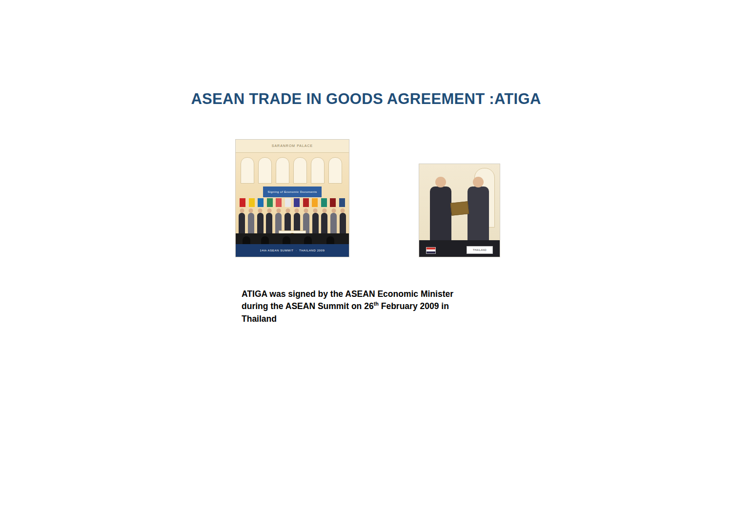ASEAN TRADE IN GOODS AGREEMENT :ATIGA
SARANROM PALACE
Signing of Economic Documents
14th ASEAN SUMMIT · THAILAND 2009
THAILAND
ATIGA was signed by the ASEAN Economic Minister during the ASEAN Summit on 26th February 2009 in Thailand